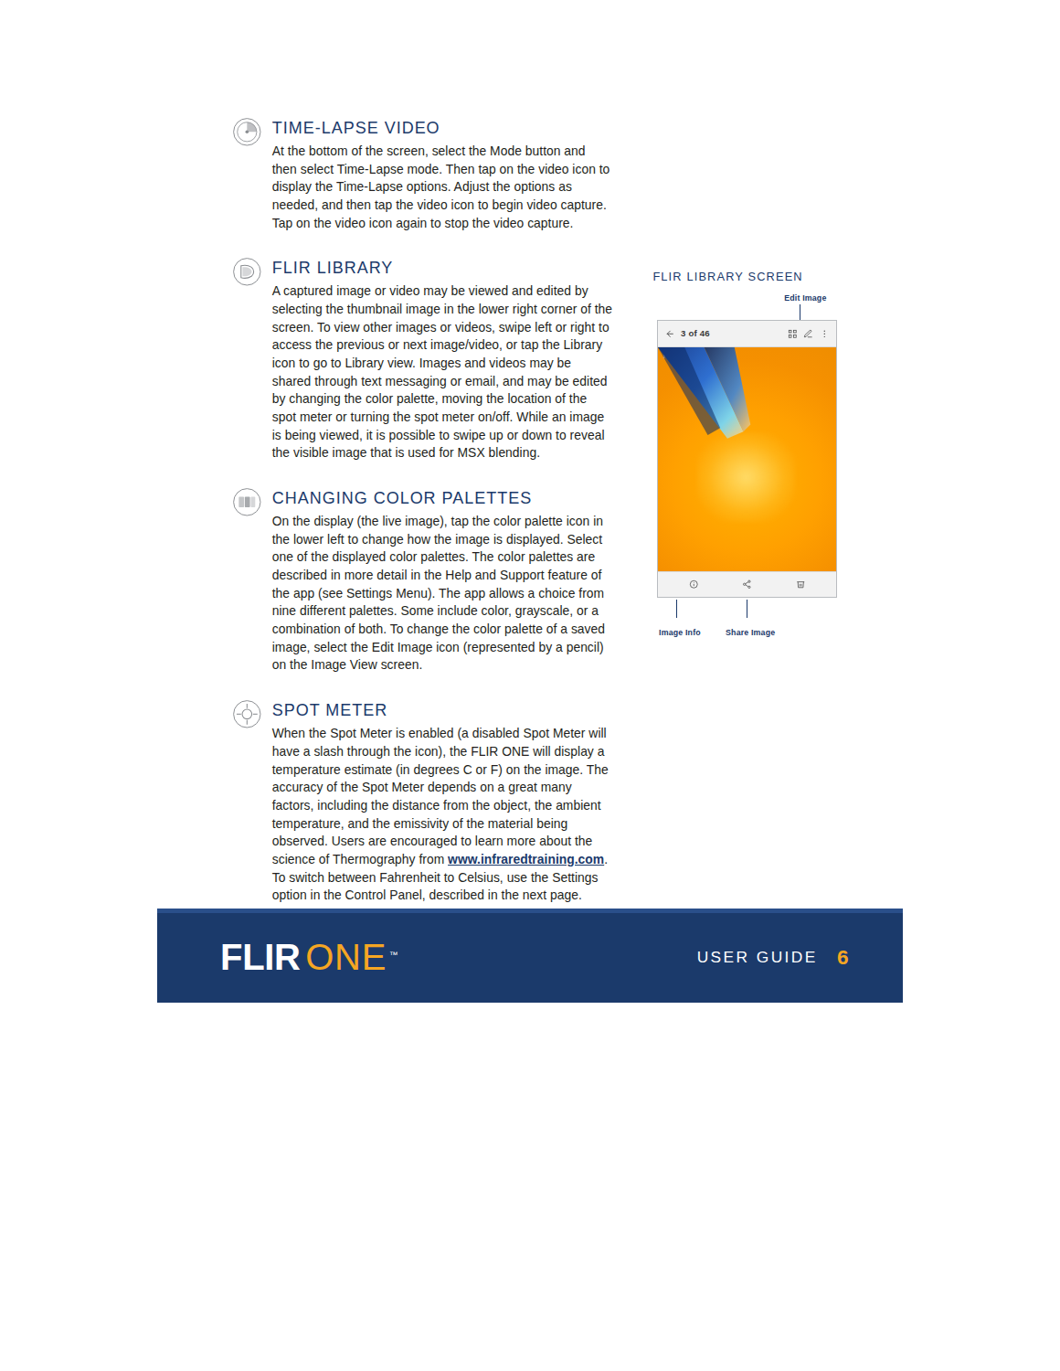Time-Lapse Video
At the bottom of the screen, select the Mode button and then select Time-Lapse mode. Then tap on the video icon to display the Time-Lapse options. Adjust the options as needed, and then tap the video icon to begin video capture. Tap on the video icon again to stop the video capture.
FLIR Library
A captured image or video may be viewed and edited by selecting the thumbnail image in the lower right corner of the screen. To view other images or videos, swipe left or right to access the previous or next image/video, or tap the Library icon to go to Library view. Images and videos may be shared through text messaging or email, and may be edited by changing the color palette, moving the location of the spot meter or turning the spot meter on/off. While an image is being viewed, it is possible to swipe up or down to reveal the visible image that is used for MSX blending.
Changing Color Palettes
On the display (the live image), tap the color palette icon in the lower left to change how the image is displayed. Select one of the displayed color palettes. The color palettes are described in more detail in the Help and Support feature of the app (see Settings Menu). The app allows a choice from nine different palettes. Some include color, grayscale, or a combination of both. To change the color palette of a saved image, select the Edit Image icon (represented by a pencil) on the Image View screen.
Spot Meter
When the Spot Meter is enabled (a disabled Spot Meter will have a slash through the icon), the FLIR ONE will display a temperature estimate (in degrees C or F) on the image. The accuracy of the Spot Meter depends on a great many factors, including the distance from the object, the ambient temperature, and the emissivity of the material being observed. Users are encouraged to learn more about the science of Thermography from www.infraredtraining.com. To switch between Fahrenheit to Celsius, use the Settings option in the Control Panel, described in the next page.
Note: When the Spot Meter is enabled and the Automatic Calibration is disabled, the Calibration icon in the upper right will turn red. Tap the icon to cause the camera to do a manual calibration.
FLIR Library Screen
Edit Image
3 of 46
FLIR
Image Info
Share Image
FLIR ONE™
USER GUIDE 6